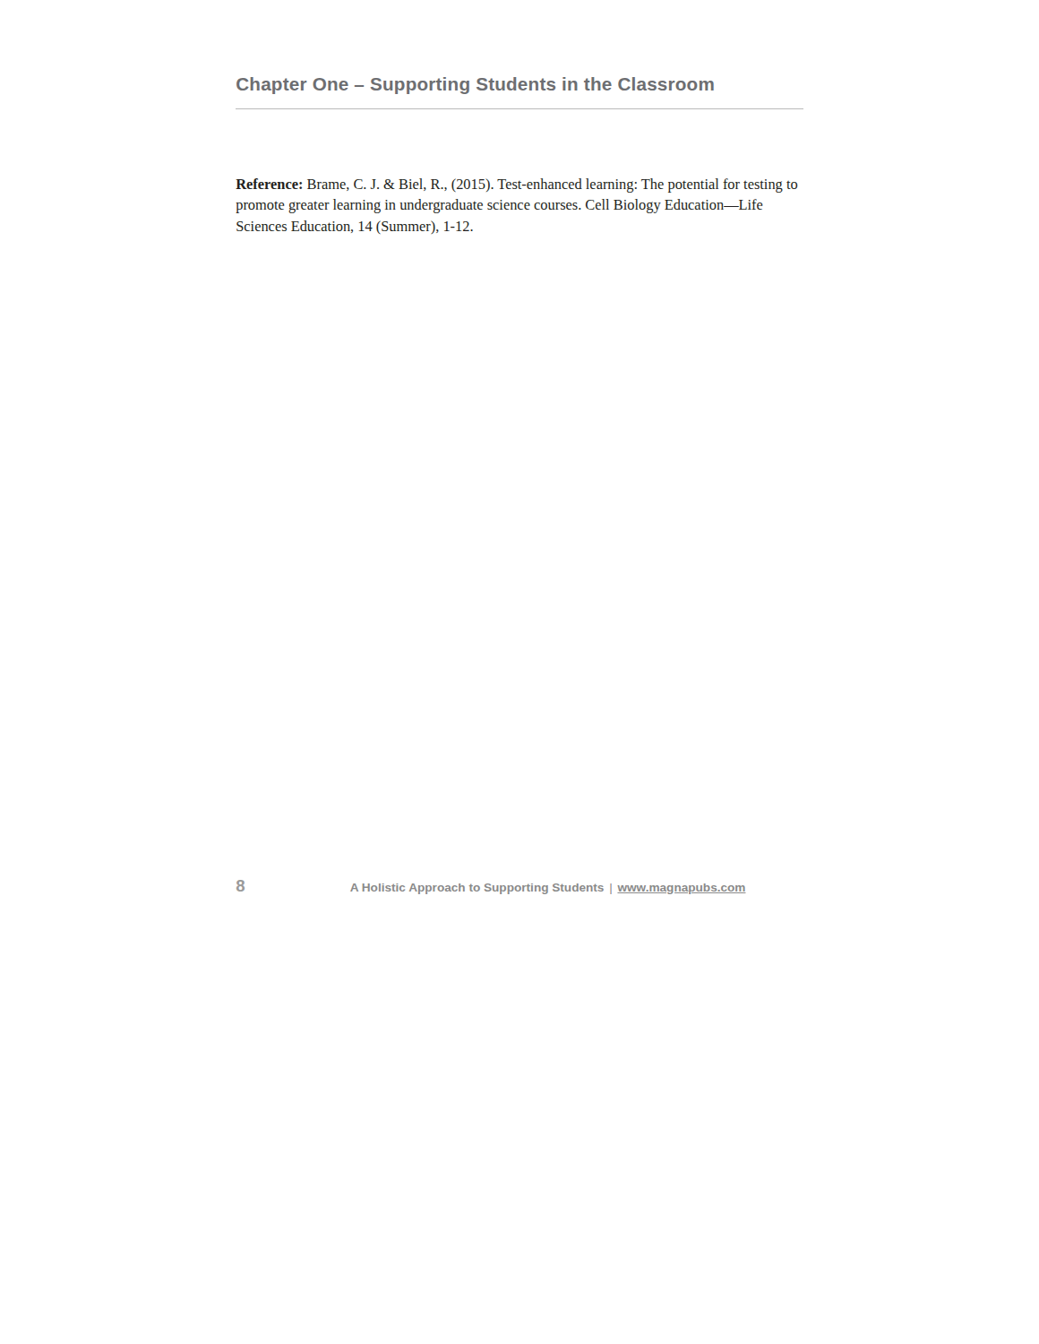Chapter One – Supporting Students in the Classroom
Reference: Brame, C. J. & Biel, R., (2015). Test-enhanced learning: The potential for testing to promote greater learning in undergraduate science courses. Cell Biology Education—Life Sciences Education, 14 (Summer), 1-12.
8 A Holistic Approach to Supporting Students|www.magnapubs.com